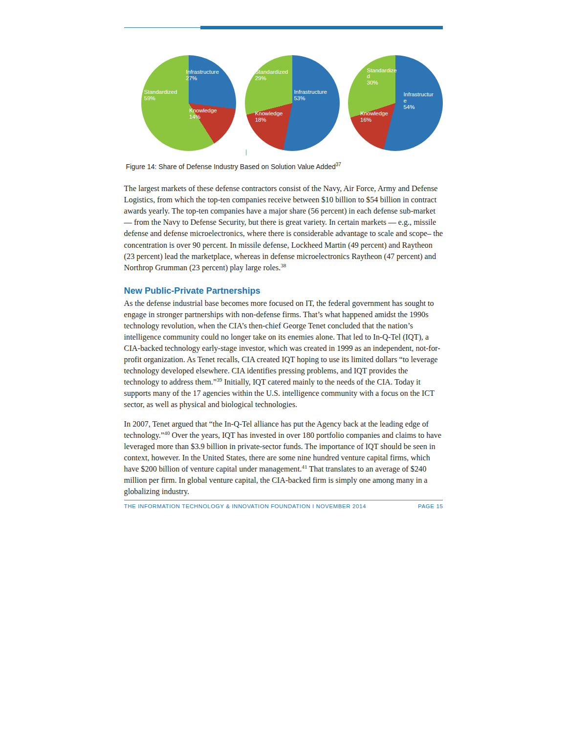Infrastructure
27%
Knowledge
14%
Standardized
59%
Infrastructure
53%
Knowledge
18%
Standardized
29%
|
Infrastructur
e
54%
Knowledge
16%
Standardize
d
30%
Figure 14: Share of Defense Industry Based on Solution Value Added37
The largest markets of these defense contractors consist of the Navy, Air Force, Army and Defense Logistics, from which the top-ten companies receive between $10 billion to $54 billion in contract awards yearly. The top-ten companies have a major share (56 percent) in each defense sub-market — from the Navy to Defense Security, but there is great variety. In certain markets — e.g., missile defense and defense microelectronics, where there is considerable advantage to scale and scope– the concentration is over 90 percent. In missile defense, Lockheed Martin (49 percent) and Raytheon (23 percent) lead the marketplace, whereas in defense microelectronics Raytheon (47 percent) and Northrop Grumman (23 percent) play large roles.38
New Public-Private Partnerships
As the defense industrial base becomes more focused on IT, the federal government has sought to engage in stronger partnerships with non-defense firms. That’s what happened amidst the 1990s technology revolution, when the CIA’s then-chief George Tenet concluded that the nation’s intelligence community could no longer take on its enemies alone. That led to In-Q-Tel (IQT), a CIA-backed technology early-stage investor, which was created in 1999 as an independent, not-for-profit organization. As Tenet recalls, CIA created IQT hoping to use its limited dollars “to leverage technology developed elsewhere. CIA identifies pressing problems, and IQT provides the technology to address them.”39 Initially, IQT catered mainly to the needs of the CIA. Today it supports many of the 17 agencies within the U.S. intelligence community with a focus on the ICT sector, as well as physical and biological technologies.
In 2007, Tenet argued that “the In-Q-Tel alliance has put the Agency back at the leading edge of technology.”40 Over the years, IQT has invested in over 180 portfolio companies and claims to have leveraged more than $3.9 billion in private-sector funds. The importance of IQT should be seen in context, however. In the United States, there are some nine hundred venture capital firms, which have $200 billion of venture capital under management.41 That translates to an average of $240 million per firm. In global venture capital, the CIA-backed firm is simply one among many in a globalizing industry.
The Information Technology & Innovation Foundation I November 2014
Page 15